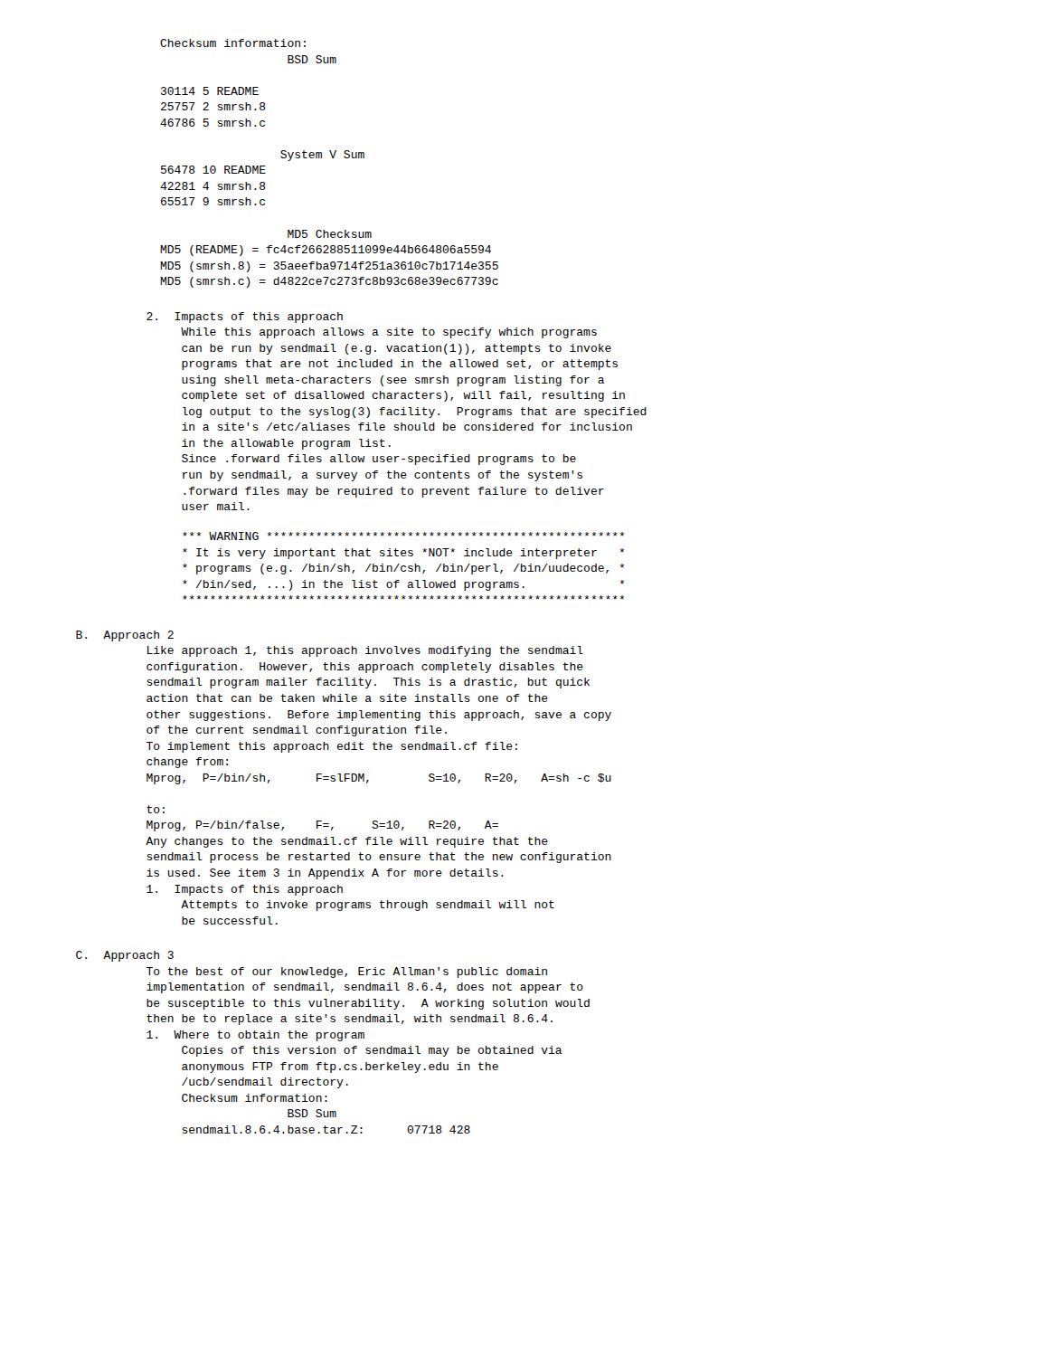Checksum information:
                  BSD Sum

30114 5 README
25757 2 smrsh.8
46786 5 smrsh.c

                 System V Sum
56478 10 README
42281 4 smrsh.8
65517 9 smrsh.c

                  MD5 Checksum
MD5 (README) = fc4cf266288511099e44b664806a5594
MD5 (smrsh.8) = 35aeefba9714f251a3610c7b1714e355
MD5 (smrsh.c) = d4822ce7c273fc8b93c68e39ec67739c
   2.  Impacts of this approach
   While this approach allows a site to specify which programs
   can be run by sendmail (e.g. vacation(1)), attempts to invoke
   programs that are not included in the allowed set, or attempts
   using shell meta-characters (see smrsh program listing for a
   complete set of disallowed characters), will fail, resulting in
   log output to the syslog(3) facility.  Programs that are specified
   in a site's /etc/aliases file should be considered for inclusion
   in the allowable program list.
   Since .forward files allow user-specified programs to be
   run by sendmail, a survey of the contents of the system's
   .forward files may be required to prevent failure to deliver
   user mail.
   *** WARNING ***************************************************
   * It is very important that sites *NOT* include interpreter   *
   * programs (e.g. /bin/sh, /bin/csh, /bin/perl, /bin/uudecode, *
   * /bin/sed, ...) in the list of allowed programs.             *
   ***************************************************************
   B.  Approach 2
   Like approach 1, this approach involves modifying the sendmail
   configuration.  However, this approach completely disables the
   sendmail program mailer facility.  This is a drastic, but quick
   action that can be taken while a site installs one of the
   other suggestions.  Before implementing this approach, save a copy
   of the current sendmail configuration file.
   To implement this approach edit the sendmail.cf file:
   change from:
   Mprog,  P=/bin/sh,      F=slFDM,        S=10,   R=20,   A=sh -c $u

   to:
   Mprog, P=/bin/false,    F=,     S=10,   R=20,   A=
   Any changes to the sendmail.cf file will require that the
   sendmail process be restarted to ensure that the new configuration
   is used. See item 3 in Appendix A for more details.
   1.  Impacts of this approach
   Attempts to invoke programs through sendmail will not
   be successful.
   C.  Approach 3
   To the best of our knowledge, Eric Allman's public domain
   implementation of sendmail, sendmail 8.6.4, does not appear to
   be susceptible to this vulnerability.  A working solution would
   then be to replace a site's sendmail, with sendmail 8.6.4.
   1.  Where to obtain the program
   Copies of this version of sendmail may be obtained via
   anonymous FTP from ftp.cs.berkeley.edu in the
   /ucb/sendmail directory.
   Checksum information:
                  BSD Sum
   sendmail.8.6.4.base.tar.Z:      07718 428